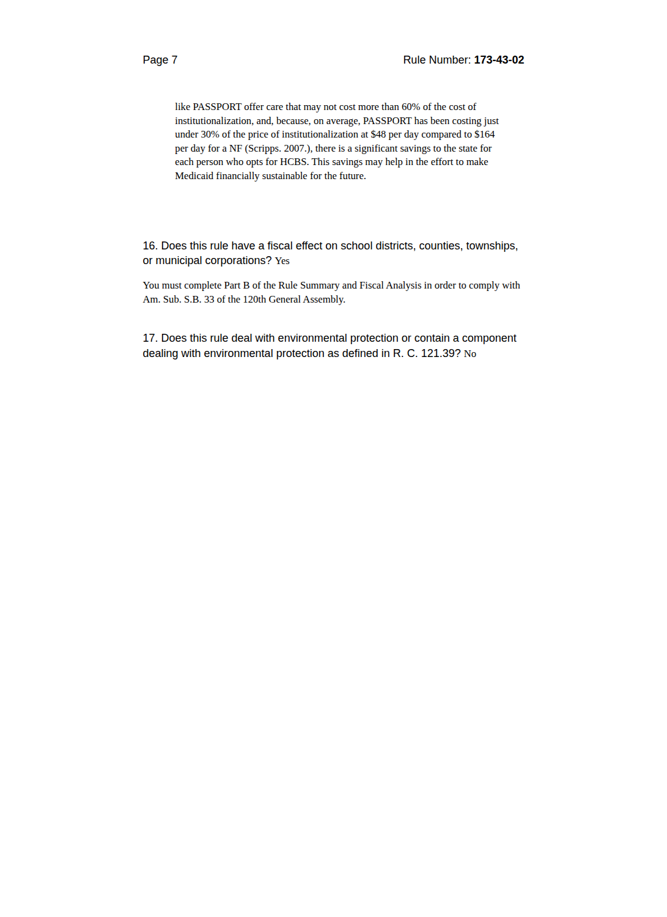Page 7 Rule Number: 173-43-02
like PASSPORT offer care that may not cost more than 60% of the cost of institutionalization, and, because, on average, PASSPORT has been costing just under 30% of the price of institutionalization at $48 per day compared to $164 per day for a NF (Scripps. 2007.), there is a significant savings to the state for each person who opts for HCBS. This savings may help in the effort to make Medicaid financially sustainable for the future.
16. Does this rule have a fiscal effect on school districts, counties, townships, or municipal corporations? Yes
You must complete Part B of the Rule Summary and Fiscal Analysis in order to comply with Am. Sub. S.B. 33 of the 120th General Assembly.
17. Does this rule deal with environmental protection or contain a component dealing with environmental protection as defined in R. C. 121.39? No